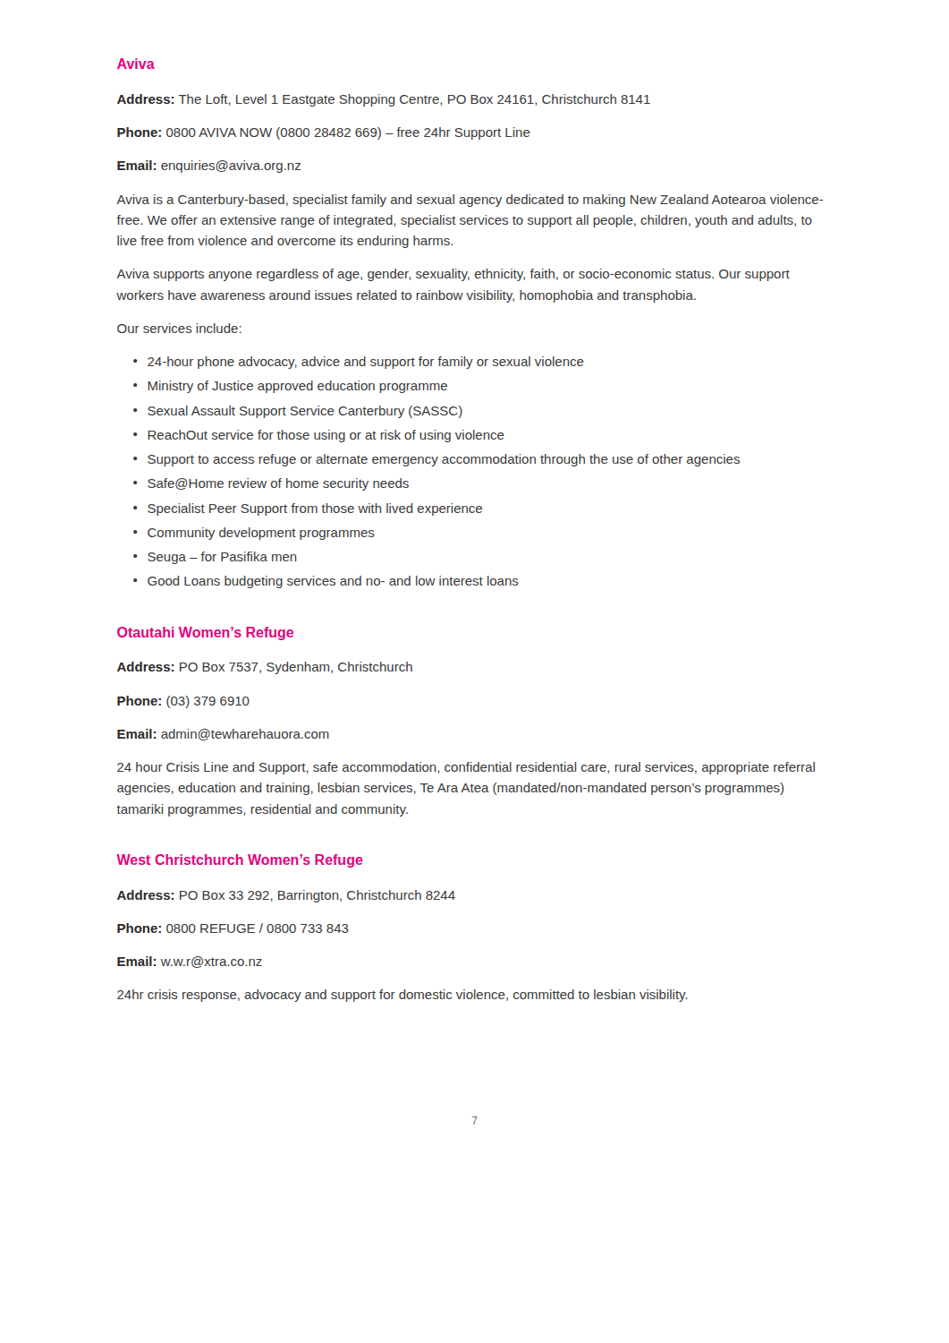Aviva
Address: The Loft, Level 1 Eastgate Shopping Centre, PO Box 24161, Christchurch 8141
Phone: 0800 AVIVA NOW (0800 28482 669) – free 24hr Support Line
Email: enquiries@aviva.org.nz
Aviva is a Canterbury-based, specialist family and sexual agency dedicated to making New Zealand Aotearoa violence-free. We offer an extensive range of integrated, specialist services to support all people, children, youth and adults, to live free from violence and overcome its enduring harms.
Aviva supports anyone regardless of age, gender, sexuality, ethnicity, faith, or socio-economic status. Our support workers have awareness around issues related to rainbow visibility, homophobia and transphobia.
Our services include:
24-hour phone advocacy, advice and support for family or sexual violence
Ministry of Justice approved education programme
Sexual Assault Support Service Canterbury (SASSC)
ReachOut service for those using or at risk of using violence
Support to access refuge or alternate emergency accommodation through the use of other agencies
Safe@Home review of home security needs
Specialist Peer Support from those with lived experience
Community development programmes
Seuga – for Pasifika men
Good Loans budgeting services and no- and low interest loans
Otautahi Women’s Refuge
Address: PO Box 7537, Sydenham, Christchurch
Phone: (03) 379 6910
Email: admin@tewharehauora.com
24 hour Crisis Line and Support, safe accommodation, confidential residential care, rural services, appropriate referral agencies, education and training, lesbian services, Te Ara Atea (mandated/non-mandated person’s programmes) tamariki programmes, residential and community.
West Christchurch Women’s Refuge
Address: PO Box 33 292, Barrington, Christchurch 8244
Phone: 0800 REFUGE / 0800 733 843
Email: w.w.r@xtra.co.nz
24hr crisis response, advocacy and support for domestic violence, committed to lesbian visibility.
7